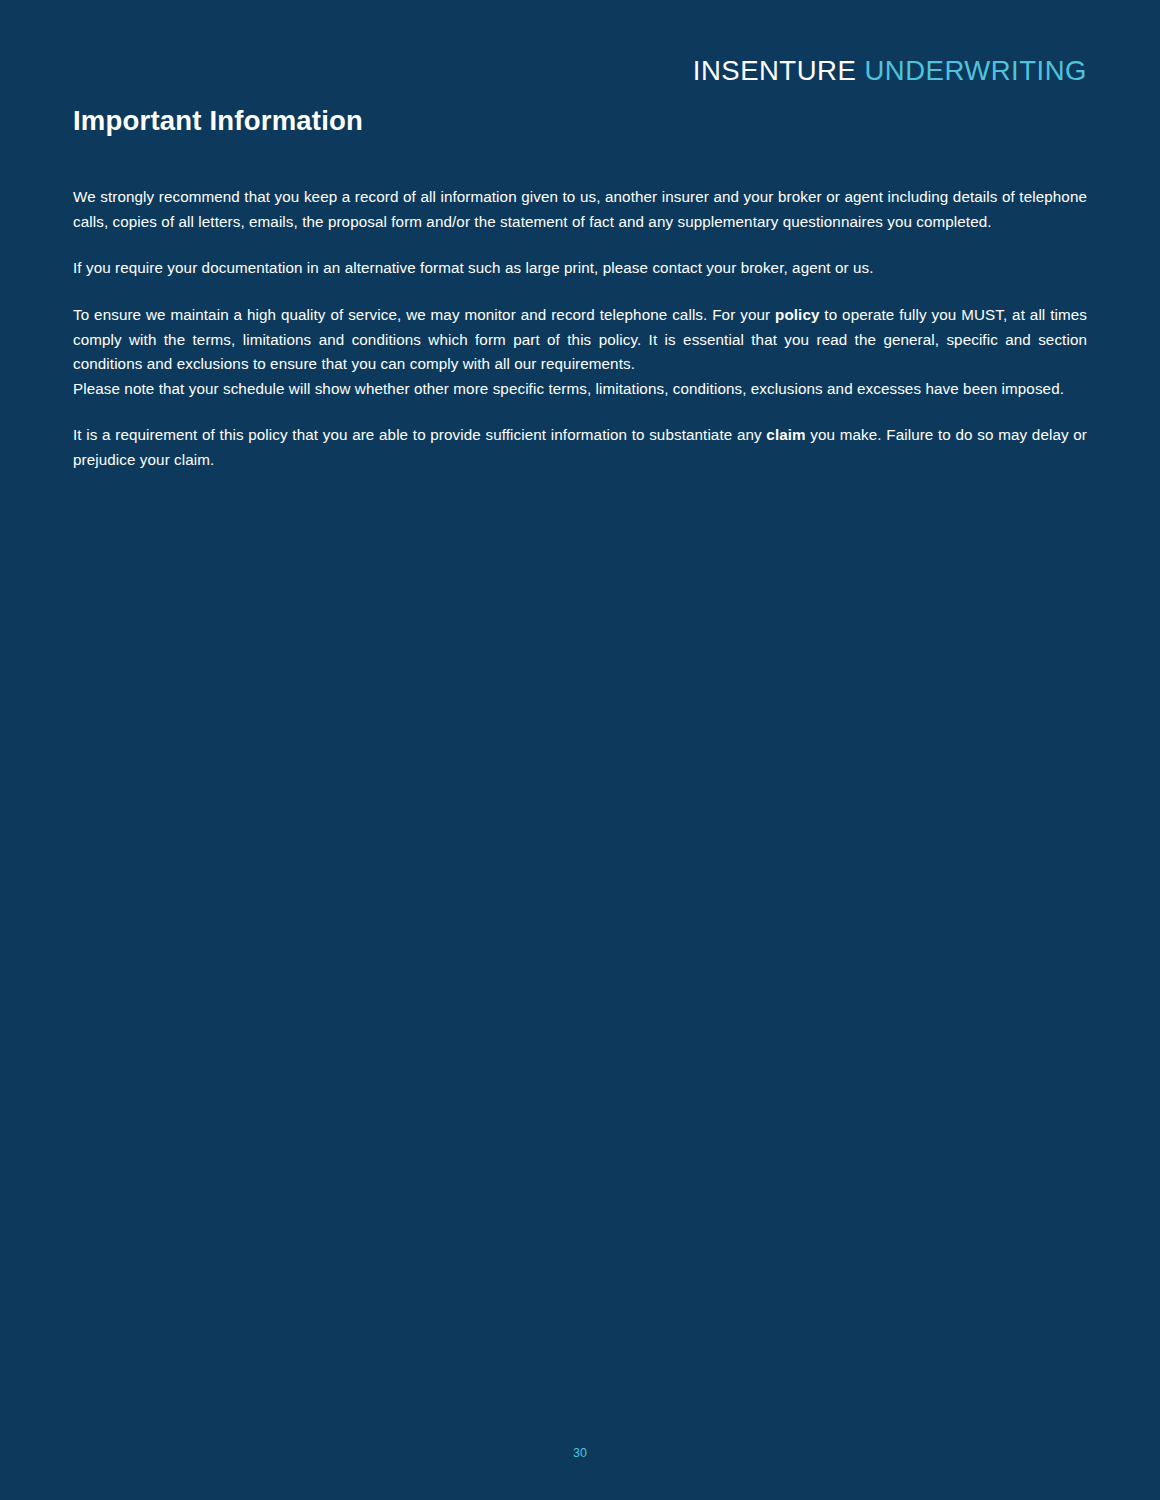INSENTURE UNDERWRITING
Important Information
We strongly recommend that you keep a record of all information given to us, another insurer and your broker or agent including details of telephone calls, copies of all letters, emails, the proposal form and/or the statement of fact and any supplementary questionnaires you completed.
If you require your documentation in an alternative format such as large print, please contact your broker, agent or us.
To ensure we maintain a high quality of service, we may monitor and record telephone calls. For your policy to operate fully you MUST, at all times comply with the terms, limitations and conditions which form part of this policy. It is essential that you read the general, specific and section conditions and exclusions to ensure that you can comply with all our requirements.
Please note that your schedule will show whether other more specific terms, limitations, conditions, exclusions and excesses have been imposed.
It is a requirement of this policy that you are able to provide sufficient information to substantiate any claim you make. Failure to do so may delay or prejudice your claim.
30